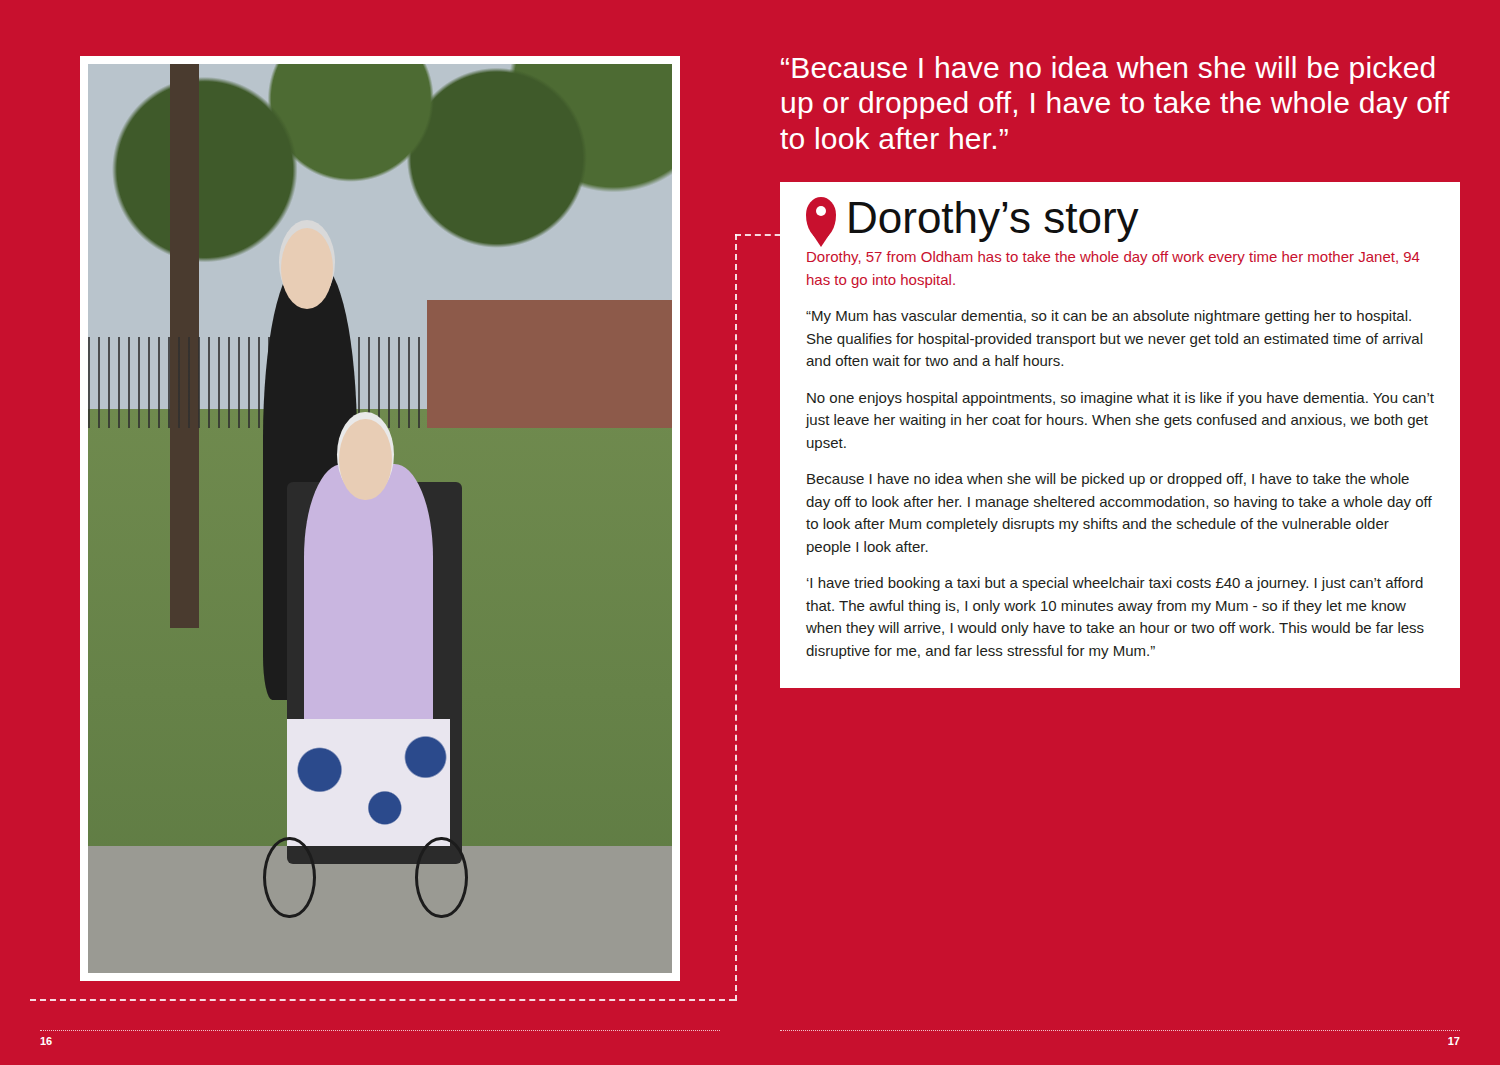16
“Because I have no idea when she will be picked up or dropped off, I have to take the whole day off to look after her.”
Dorothy’s story
Dorothy, 57 from Oldham has to take the whole day off work every time her mother Janet, 94 has to go into hospital.
“My Mum has vascular dementia, so it can be an absolute nightmare getting her to hospital. She qualifies for hospital-provided transport but we never get told an estimated time of arrival and often wait for two and a half hours.
No one enjoys hospital appointments, so imagine what it is like if you have dementia. You can’t just leave her waiting in her coat for hours. When she gets confused and anxious, we both get upset.
Because I have no idea when she will be picked up or dropped off, I have to take the whole day off to look after her. I manage sheltered accommodation, so having to take a whole day off to look after Mum completely disrupts my shifts and the schedule of the vulnerable older people I look after.
‘I have tried booking a taxi but a special wheelchair taxi costs £40 a journey. I just can’t afford that. The awful thing is, I only work 10 minutes away from my Mum - so if they let me know when they will arrive, I would only have to take an hour or two off work. This would be far less disruptive for me, and far less stressful for my Mum.”
17